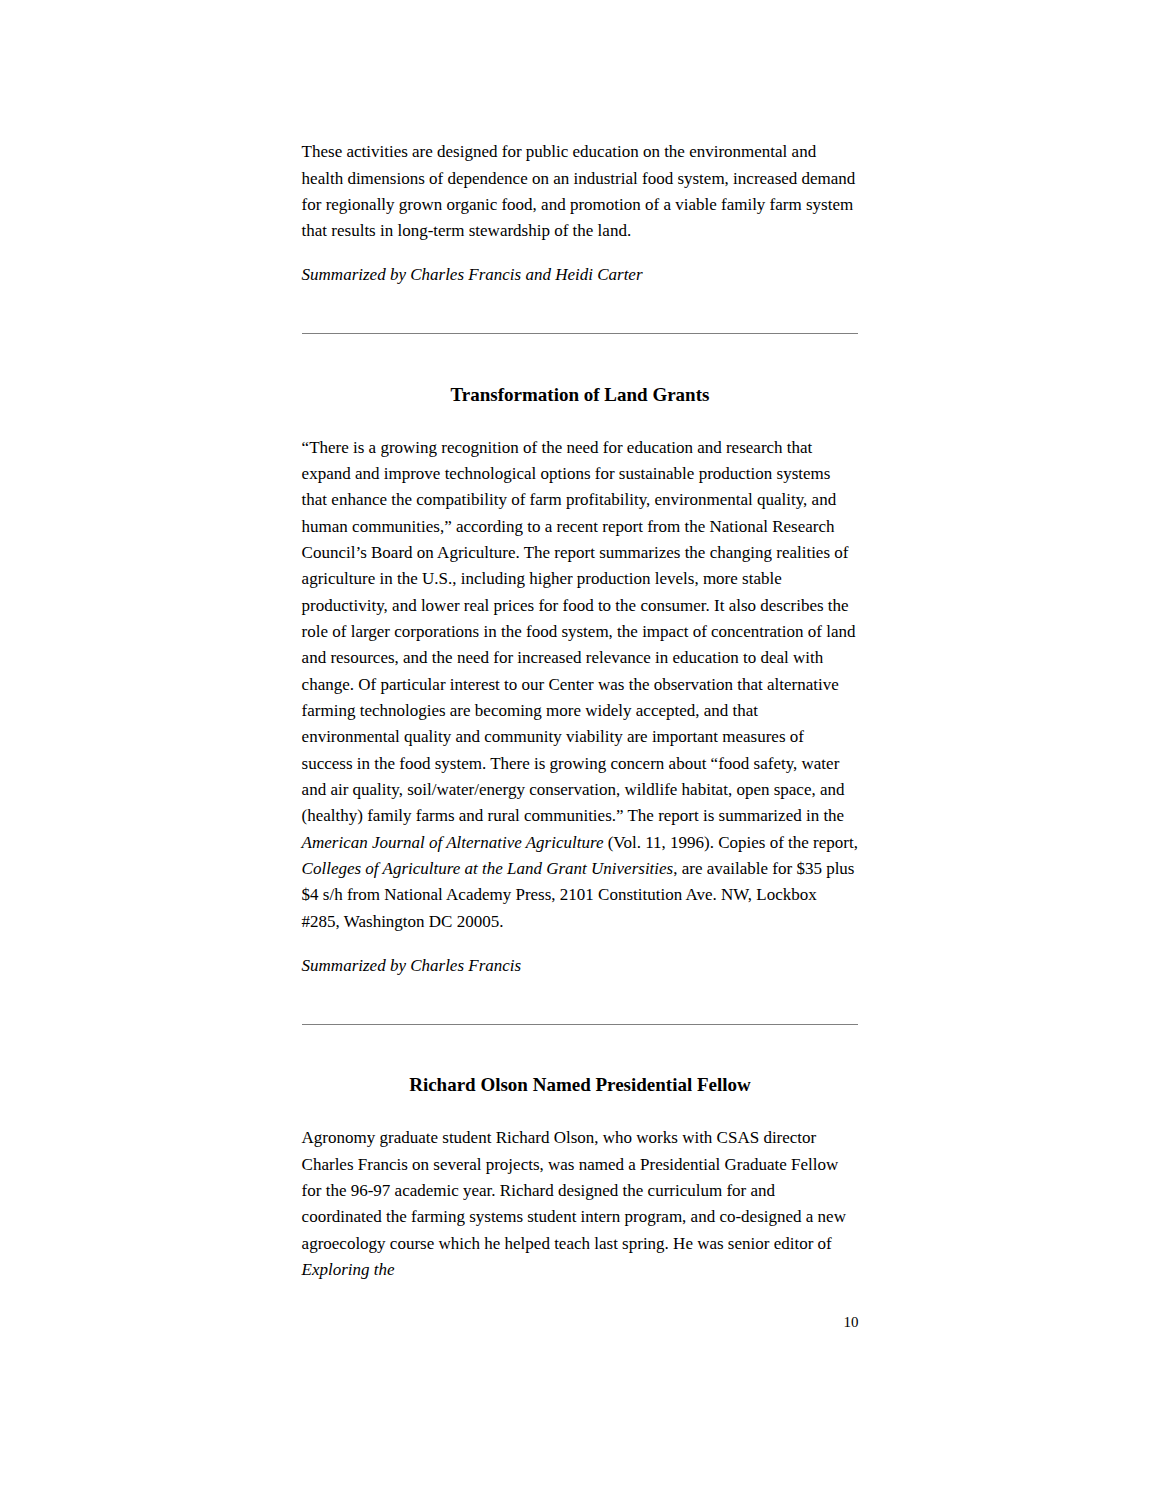These activities are designed for public education on the environmental and health dimensions of dependence on an industrial food system, increased demand for regionally grown organic food, and promotion of a viable family farm system that results in long-term stewardship of the land.
Summarized by Charles Francis and Heidi Carter
Transformation of Land Grants
“There is a growing recognition of the need for education and research that expand and improve technological options for sustainable production systems that enhance the compatibility of farm profitability, environmental quality, and human communities,” according to a recent report from the National Research Council’s Board on Agriculture. The report summarizes the changing realities of agriculture in the U.S., including higher production levels, more stable productivity, and lower real prices for food to the consumer. It also describes the role of larger corporations in the food system, the impact of concentration of land and resources, and the need for increased relevance in education to deal with change. Of particular interest to our Center was the observation that alternative farming technologies are becoming more widely accepted, and that environmental quality and community viability are important measures of success in the food system. There is growing concern about “food safety, water and air quality, soil/water/energy conservation, wildlife habitat, open space, and (healthy) family farms and rural communities.” The report is summarized in the American Journal of Alternative Agriculture (Vol. 11, 1996). Copies of the report, Colleges of Agriculture at the Land Grant Universities, are available for $35 plus $4 s/h from National Academy Press, 2101 Constitution Ave. NW, Lockbox #285, Washington DC 20005.
Summarized by Charles Francis
Richard Olson Named Presidential Fellow
Agronomy graduate student Richard Olson, who works with CSAS director Charles Francis on several projects, was named a Presidential Graduate Fellow for the 96-97 academic year. Richard designed the curriculum for and coordinated the farming systems student intern program, and co-designed a new agroecology course which he helped teach last spring. He was senior editor of Exploring the
10